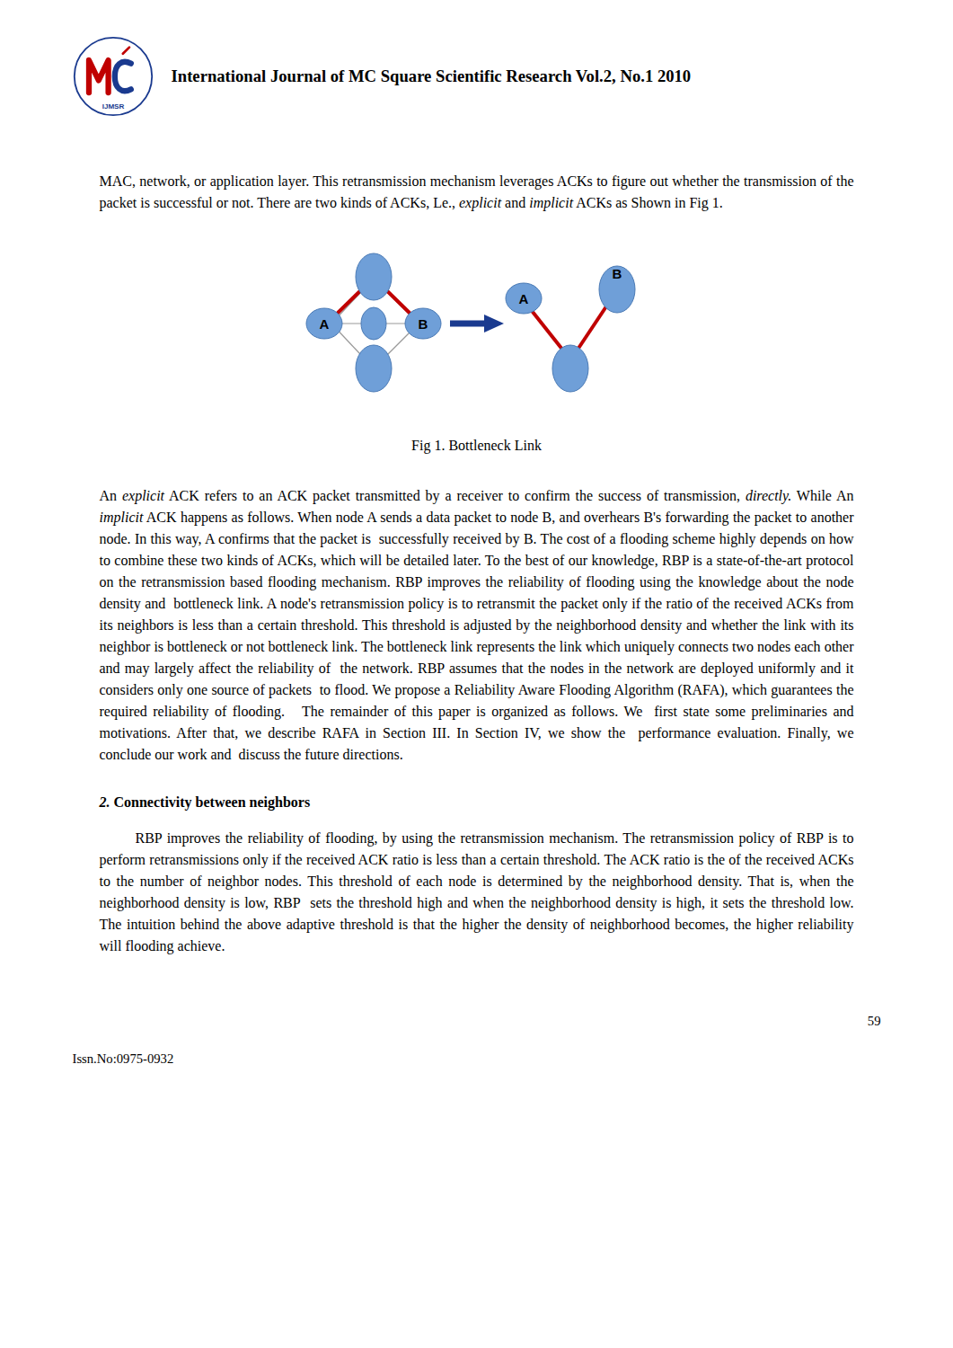IJMSR
International Journal of MC Square Scientific Research Vol.2, No.1 2010
MAC, network, or application layer. This retransmission mechanism leverages ACKs to figure out whether the transmission of the packet is successful or not. There are two kinds of ACKs, Le., explicit and implicit ACKs as Shown in Fig 1.
A B A B
Fig 1. Bottleneck Link
An explicit ACK refers to an ACK packet transmitted by a receiver to confirm the success of transmission, directly. While An implicit ACK happens as follows. When node A sends a data packet to node B, and overhears B's forwarding the packet to another node. In this way, A confirms that the packet is successfully received by B. The cost of a flooding scheme highly depends on how to combine these two kinds of ACKs, which will be detailed later. To the best of our knowledge, RBP is a state-of-the-art protocol on the retransmission based flooding mechanism. RBP improves the reliability of flooding using the knowledge about the node density and bottleneck link. A node's retransmission policy is to retransmit the packet only if the ratio of the received ACKs from its neighbors is less than a certain threshold. This threshold is adjusted by the neighborhood density and whether the link with its neighbor is bottleneck or not bottleneck link. The bottleneck link represents the link which uniquely connects two nodes each other and may largely affect the reliability of the network. RBP assumes that the nodes in the network are deployed uniformly and it considers only one source of packets to flood. We propose a Reliability Aware Flooding Algorithm (RAFA), which guarantees the required reliability of flooding. The remainder of this paper is organized as follows. We first state some preliminaries and motivations. After that, we describe RAFA in Section III. In Section IV, we show the performance evaluation. Finally, we conclude our work and discuss the future directions.
2. Connectivity between neighbors
RBP improves the reliability of flooding, by using the retransmission mechanism. The retransmission policy of RBP is to perform retransmissions only if the received ACK ratio is less than a certain threshold. The ACK ratio is the of the received ACKs to the number of neighbor nodes. This threshold of each node is determined by the neighborhood density. That is, when the neighborhood density is low, RBP sets the threshold high and when the neighborhood density is high, it sets the threshold low. The intuition behind the above adaptive threshold is that the higher the density of neighborhood becomes, the higher reliability will flooding achieve.
59
Issn.No:0975-0932